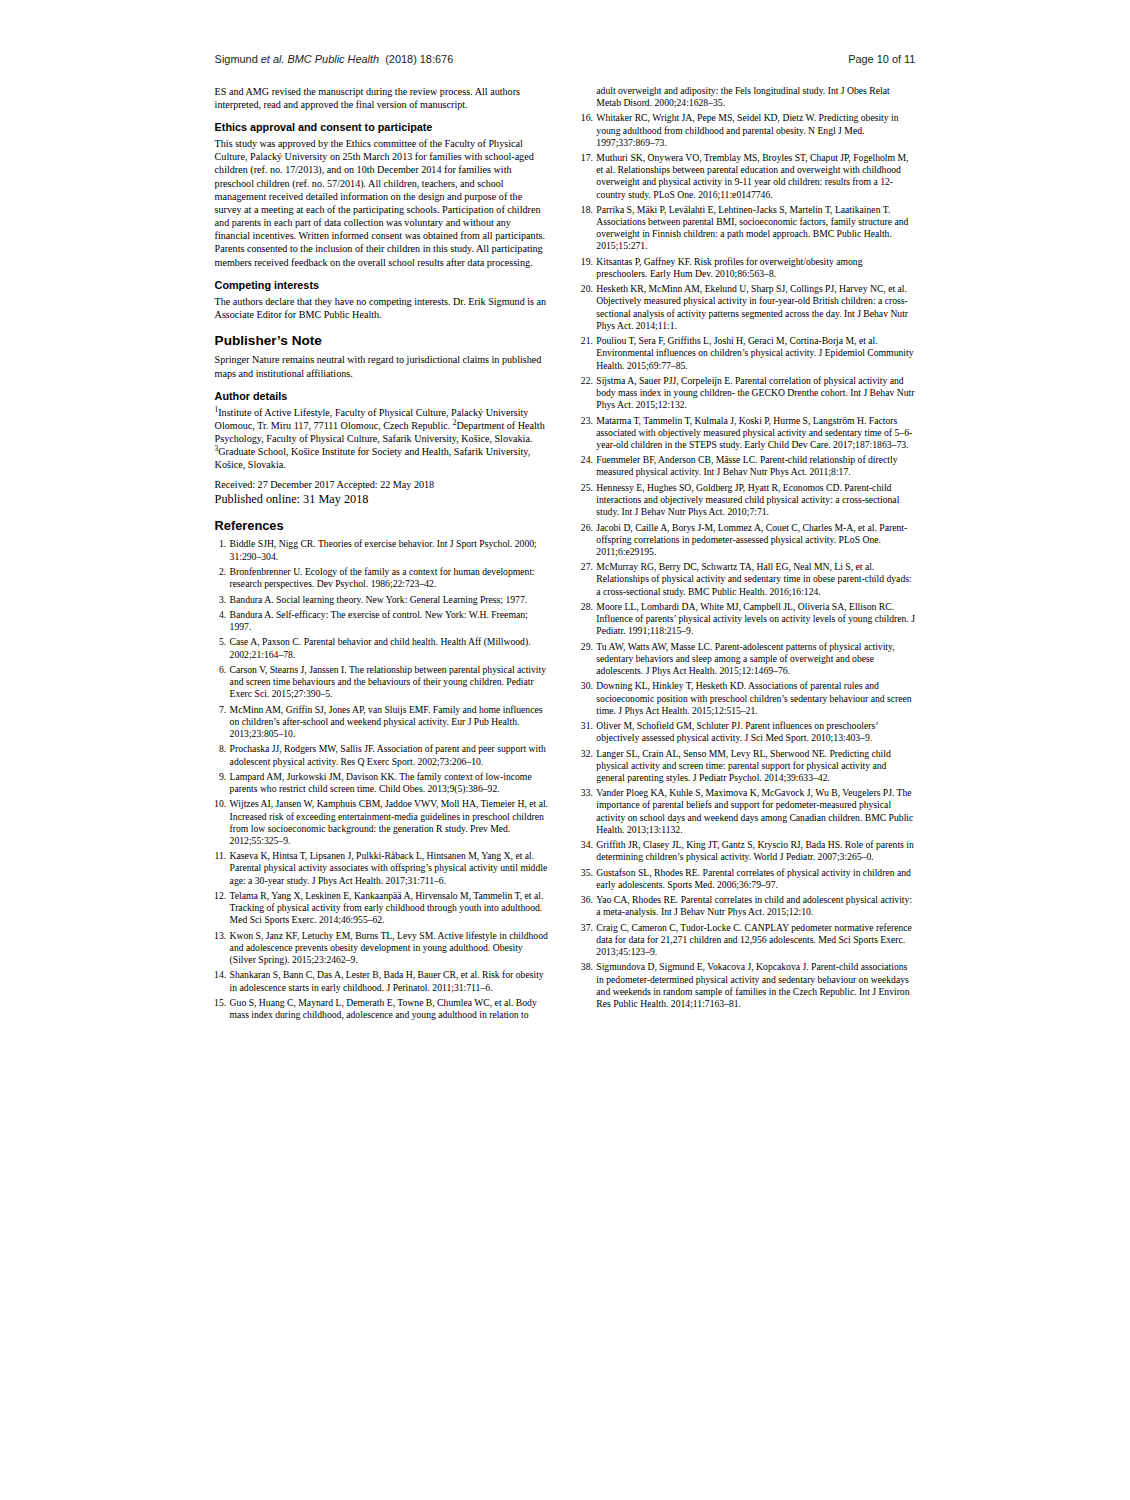Sigmund et al. BMC Public Health (2018) 18:676
Page 10 of 11
ES and AMG revised the manuscript during the review process. All authors interpreted, read and approved the final version of manuscript.
Ethics approval and consent to participate
This study was approved by the Ethics committee of the Faculty of Physical Culture, Palacký University on 25th March 2013 for families with school-aged children (ref. no. 17/2013), and on 10th December 2014 for families with preschool children (ref. no. 57/2014). All children, teachers, and school management received detailed information on the design and purpose of the survey at a meeting at each of the participating schools. Participation of children and parents in each part of data collection was voluntary and without any financial incentives. Written informed consent was obtained from all participants. Parents consented to the inclusion of their children in this study. All participating members received feedback on the overall school results after data processing.
Competing interests
The authors declare that they have no competing interests. Dr. Erik Sigmund is an Associate Editor for BMC Public Health.
Publisher’s Note
Springer Nature remains neutral with regard to jurisdictional claims in published maps and institutional affiliations.
Author details
1Institute of Active Lifestyle, Faculty of Physical Culture, Palacký University Olomouc, Tr. Miru 117, 77111 Olomouc, Czech Republic. 2Department of Health Psychology, Faculty of Physical Culture, Safarik University, Košice, Slovakia. 3Graduate School, Košice Institute for Society and Health, Safarik University, Košice, Slovakia.
Received: 27 December 2017 Accepted: 22 May 2018
Published online: 31 May 2018
References
Biddle SJH, Nigg CR. Theories of exercise behavior. Int J Sport Psychol. 2000; 31:290–304.
Bronfenbrenner U. Ecology of the family as a context for human development: research perspectives. Dev Psychol. 1986;22:723–42.
Bandura A. Social learning theory. New York: General Learning Press; 1977.
Bandura A. Self-efficacy: The exercise of control. New York: W.H. Freeman; 1997.
Case A, Paxson C. Parental behavior and child health. Health Aff (Millwood). 2002;21:164–78.
Carson V, Stearns J, Janssen I. The relationship between parental physical activity and screen time behaviours and the behaviours of their young children. Pediatr Exerc Sci. 2015;27:390–5.
McMinn AM, Griffin SJ, Jones AP, van Sluijs EMF. Family and home influences on children’s after-school and weekend physical activity. Eur J Pub Health. 2013;23:805–10.
Prochaska JJ, Rodgers MW, Sallis JF. Association of parent and peer support with adolescent physical activity. Res Q Exerc Sport. 2002;73:206–10.
Lampard AM, Jurkowski JM, Davison KK. The family context of low-income parents who restrict child screen time. Child Obes. 2013;9(5):386–92.
Wijtzes AI, Jansen W, Kamphuis CBM, Jaddoe VWV, Moll HA, Tiemeier H, et al. Increased risk of exceeding entertainment-media guidelines in preschool children from low socioeconomic background: the generation R study. Prev Med. 2012;55:325–9.
Kaseva K, Hintsa T, Lipsanen J, Pulkki-Råback L, Hintsanen M, Yang X, et al. Parental physical activity associates with offspring’s physical activity until middle age: a 30-year study. J Phys Act Health. 2017;31:711–6.
Telama R, Yang X, Leskinen E, Kankaanpää A, Hirvensalo M, Tammelin T, et al. Tracking of physical activity from early childhood through youth into adulthood. Med Sci Sports Exerc. 2014;46:955–62.
Kwon S, Janz KF, Letuchy EM, Burns TL, Levy SM. Active lifestyle in childhood and adolescence prevents obesity development in young adulthood. Obesity (Silver Spring). 2015;23:2462–9.
Shankaran S, Bann C, Das A, Lester B, Bada H, Bauer CR, et al. Risk for obesity in adolescence starts in early childhood. J Perinatol. 2011;31:711–6.
Guo S, Huang C, Maynard L, Demerath E, Towne B, Chumlea WC, et al. Body mass index during childhood, adolescence and young adulthood in relation to adult overweight and adiposity: the Fels longitudinal study. Int J Obes Relat Metab Disord. 2000;24:1628–35.
Whitaker RC, Wright JA, Pepe MS, Seidel KD, Dietz W. Predicting obesity in young adulthood from childhood and parental obesity. N Engl J Med. 1997;337:869–73.
Muthuri SK, Onywera VO, Tremblay MS, Broyles ST, Chaput JP, Fogelholm M, et al. Relationships between parental education and overweight with childhood overweight and physical activity in 9-11 year old children: results from a 12-country study. PLoS One. 2016;11:e0147746.
Parrika S, Mäki P, Levälahti E, Lehtinen-Jacks S, Martelin T, Laatikainen T. Associations between parental BMI, socioeconomic factors, family structure and overweight in Finnish children: a path model approach. BMC Public Health. 2015;15:271.
Kitsantas P, Gaffney KF. Risk profiles for overweight/obesity among preschoolers. Early Hum Dev. 2010;86:563–8.
Hesketh KR, McMinn AM, Ekelund U, Sharp SJ, Collings PJ, Harvey NC, et al. Objectively measured physical activity in four-year-old British children: a cross-sectional analysis of activity patterns segmented across the day. Int J Behav Nutr Phys Act. 2014;11:1.
Pouliou T, Sera F, Griffiths L, Joshi H, Geraci M, Cortina-Borja M, et al. Environmental influences on children’s physical activity. J Epidemiol Community Health. 2015;69:77–85.
Sijstma A, Sauer PJJ, Corpeleijn E. Parental correlation of physical activity and body mass index in young children- the GECKO Drenthe cohort. Int J Behav Nutr Phys Act. 2015;12:132.
Matarma T, Tammelin T, Kulmala J, Koski P, Hurme S, Langström H. Factors associated with objectively measured physical activity and sedentary time of 5–6-year-old children in the STEPS study. Early Child Dev Care. 2017;187:1863–73.
Fuemmeler BF, Anderson CB, Mâsse LC. Parent-child relationship of directly measured physical activity. Int J Behav Nutr Phys Act. 2011;8:17.
Hennessy E, Hughes SO, Goldberg JP, Hyatt R, Economos CD. Parent-child interactions and objectively measured child physical activity: a cross-sectional study. Int J Behav Nutr Phys Act. 2010;7:71.
Jacobi D, Caille A, Borys J-M, Lommez A, Couet C, Charles M-A, et al. Parent-offspring correlations in pedometer-assessed physical activity. PLoS One. 2011;6:e29195.
McMurray RG, Berry DC, Schwartz TA, Hall EG, Neal MN, Li S, et al. Relationships of physical activity and sedentary time in obese parent-child dyads: a cross-sectional study. BMC Public Health. 2016;16:124.
Moore LL, Lombardi DA, White MJ, Campbell JL, Oliveria SA, Ellison RC. Influence of parents’ physical activity levels on activity levels of young children. J Pediatr. 1991;118:215–9.
Tu AW, Watts AW, Masse LC. Parent-adolescent patterns of physical activity, sedentary behaviors and sleep among a sample of overweight and obese adolescents. J Phys Act Health. 2015;12:1469–76.
Downing KL, Hinkley T, Hesketh KD. Associations of parental rules and socioeconomic position with preschool children’s sedentary behaviour and screen time. J Phys Act Health. 2015;12:515–21.
Oliver M, Schofield GM, Schluter PJ. Parent influences on preschoolers’ objectively assessed physical activity. J Sci Med Sport. 2010;13:403–9.
Langer SL, Crain AL, Senso MM, Levy RL, Sherwood NE. Predicting child physical activity and screen time: parental support for physical activity and general parenting styles. J Pediatr Psychol. 2014;39:633–42.
Vander Ploeg KA, Kuhle S, Maximova K, McGavock J, Wu B, Veugelers PJ. The importance of parental beliefs and support for pedometer-measured physical activity on school days and weekend days among Canadian children. BMC Public Health. 2013;13:1132.
Griffith JR, Clasey JL, King JT, Gantz S, Kryscio RJ, Bada HS. Role of parents in determining children’s physical activity. World J Pediatr. 2007;3:265–0.
Gustafson SL, Rhodes RE. Parental correlates of physical activity in children and early adolescents. Sports Med. 2006;36:79–97.
Yao CA, Rhodes RE. Parental correlates in child and adolescent physical activity: a meta-analysis. Int J Behav Nutr Phys Act. 2015;12:10.
Craig C, Cameron C, Tudor-Locke C. CANPLAY pedometer normative reference data for data for 21,271 children and 12,956 adolescents. Med Sci Sports Exerc. 2013;45:123–9.
Sigmundova D, Sigmund E, Vokacova J, Kopcakova J. Parent-child associations in pedometer-determined physical activity and sedentary behaviour on weekdays and weekends in random sample of families in the Czech Republic. Int J Environ Res Public Health. 2014;11:7163–81.